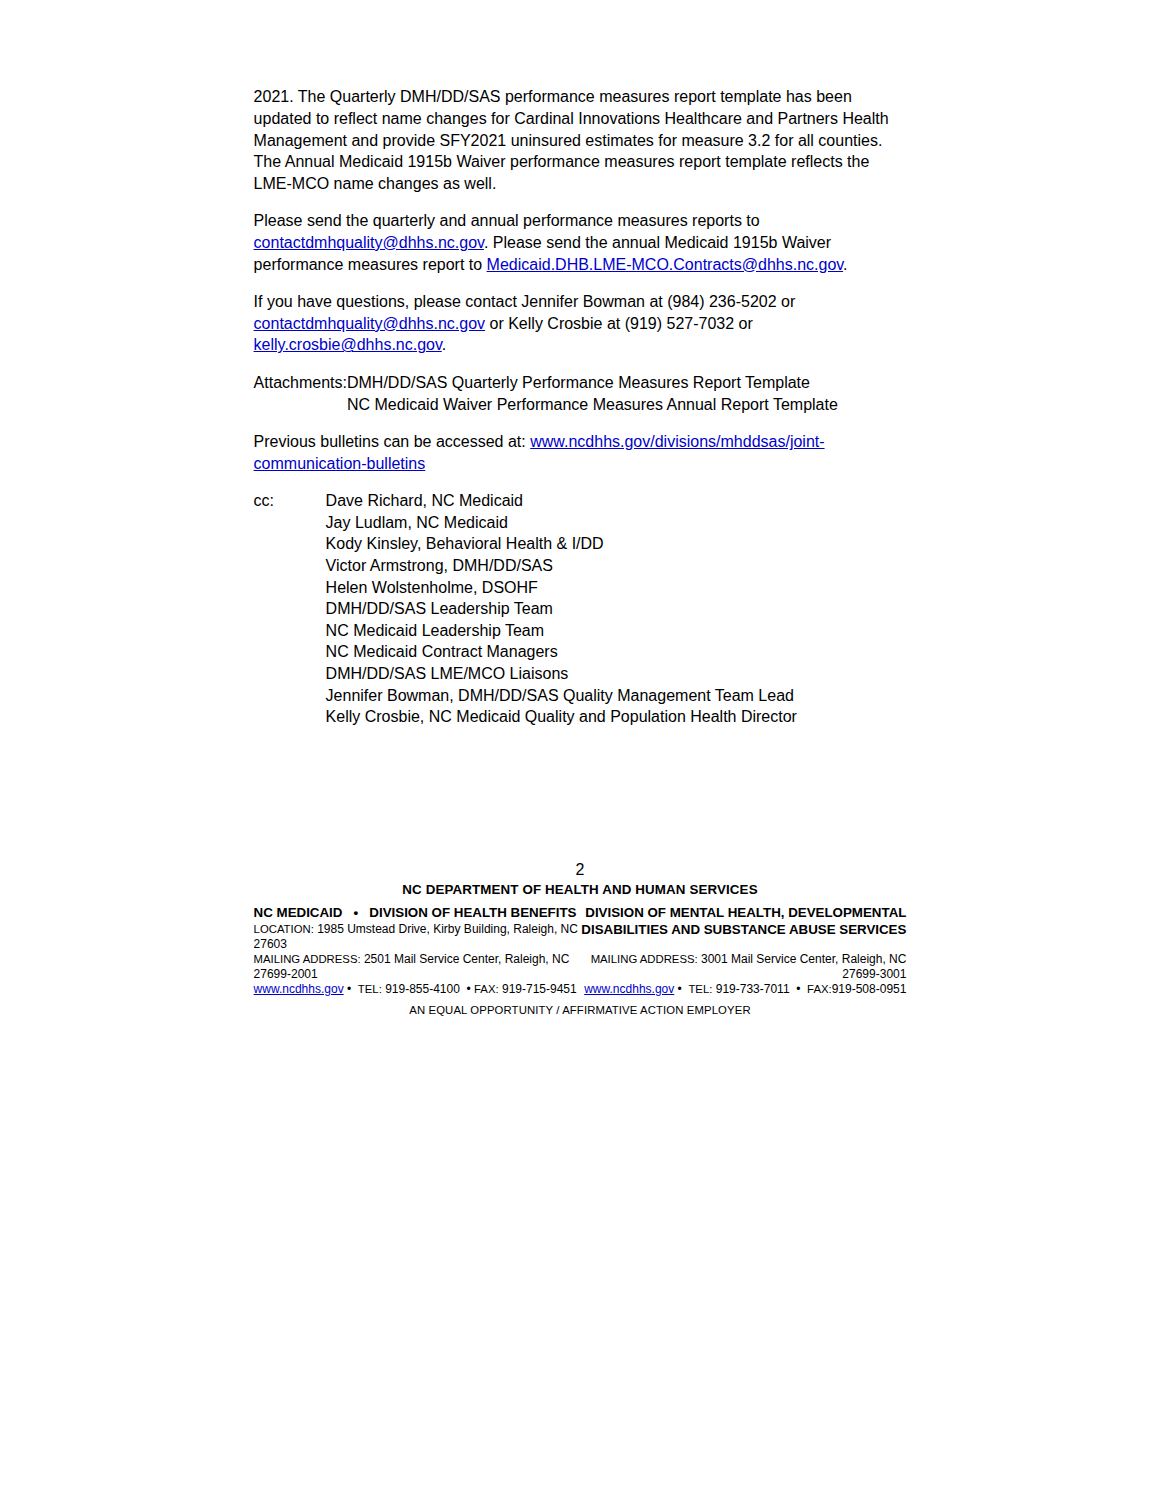2021. The Quarterly DMH/DD/SAS performance measures report template has been updated to reflect name changes for Cardinal Innovations Healthcare and Partners Health Management and provide SFY2021 uninsured estimates for measure 3.2 for all counties. The Annual Medicaid 1915b Waiver performance measures report template reflects the LME-MCO name changes as well.
Please send the quarterly and annual performance measures reports to contactdmhquality@dhhs.nc.gov. Please send the annual Medicaid 1915b Waiver performance measures report to Medicaid.DHB.LME-MCO.Contracts@dhhs.nc.gov.
If you have questions, please contact Jennifer Bowman at (984) 236-5202 or contactdmhquality@dhhs.nc.gov or Kelly Crosbie at (919) 527-7032 or kelly.crosbie@dhhs.nc.gov.
| Attachments: | DMH/DD/SAS Quarterly Performance Measures Report Template NC Medicaid Waiver Performance Measures Annual Report Template |
Previous bulletins can be accessed at: www.ncdhhs.gov/divisions/mhddsas/joint-communication-bulletins
| cc: | Dave Richard, NC Medicaid Jay Ludlam, NC Medicaid Kody Kinsley, Behavioral Health & I/DD Victor Armstrong, DMH/DD/SAS Helen Wolstenholme, DSOHF DMH/DD/SAS Leadership Team NC Medicaid Leadership Team NC Medicaid Contract Managers DMH/DD/SAS LME/MCO Liaisons Jennifer Bowman, DMH/DD/SAS Quality Management Team Lead Kelly Crosbie, NC Medicaid Quality and Population Health Director |
2
NC DEPARTMENT OF HEALTH AND HUMAN SERVICES
| NC MEDICAID • DIVISION OF HEALTH BENEFITS | DIVISION OF MENTAL HEALTH, DEVELOPMENTAL |
| LOCATION: 1985 Umstead Drive, Kirby Building, Raleigh, NC 27603 | DISABILITIES AND SUBSTANCE ABUSE SERVICES |
| MAILING ADDRESS: 2501 Mail Service Center, Raleigh, NC 27699-2001 | MAILING ADDRESS: 3001 Mail Service Center, Raleigh, NC 27699-3001 |
| www.ncdhhs.gov • TEL: 919-855-4100 • FAX: 919-715-9451 | www.ncdhhs.gov • TEL: 919-733-7011 • FAX: 919-508-0951 |
AN EQUAL OPPORTUNITY / AFFIRMATIVE ACTION EMPLOYER